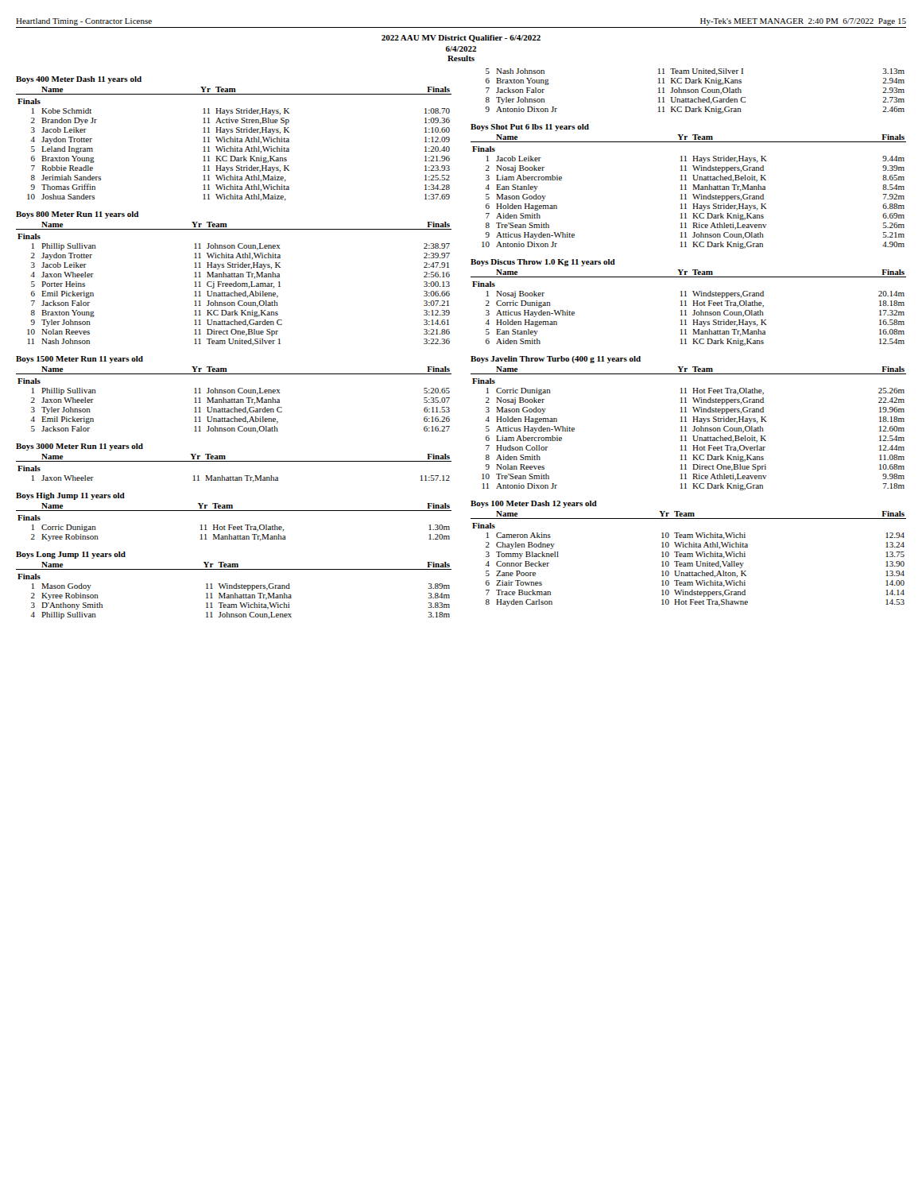Heartland Timing - Contractor License
Hy-Tek's MEET MANAGER 2:40 PM 6/7/2022 Page 15
2022 AAU MV District Qualifier - 6/4/2022
6/4/2022
Results
Boys 400 Meter Dash 11 years old
| | Name | Yr | Team | Finals |
| --- | --- | --- | --- | --- |
| Finals |
| 1 | Kobe Schmidt | 11 | Hays Strider,Hays, K | 1:08.70 |
| 2 | Brandon Dye Jr | 11 | Active Stren,Blue Sp | 1:09.36 |
| 3 | Jacob Leiker | 11 | Hays Strider,Hays, K | 1:10.60 |
| 4 | Jaydon Trotter | 11 | Wichita Athl,Wichita | 1:12.09 |
| 5 | Leland Ingram | 11 | Wichita Athl,Wichita | 1:20.40 |
| 6 | Braxton Young | 11 | KC Dark Knig,Kans | 1:21.96 |
| 7 | Robbie Readle | 11 | Hays Strider,Hays, K | 1:23.93 |
| 8 | Jerimiah Sanders | 11 | Wichita Athl,Maize, | 1:25.52 |
| 9 | Thomas Griffin | 11 | Wichita Athl,Wichita | 1:34.28 |
| 10 | Joshua Sanders | 11 | Wichita Athl,Maize, | 1:37.69 |
Boys 800 Meter Run 11 years old
| | Name | Yr | Team | Finals |
| --- | --- | --- | --- | --- |
| Finals |
| 1 | Phillip Sullivan | 11 | Johnson Coun,Lenex | 2:38.97 |
| 2 | Jaydon Trotter | 11 | Wichita Athl,Wichita | 2:39.97 |
| 3 | Jacob Leiker | 11 | Hays Strider,Hays, K | 2:47.91 |
| 4 | Jaxon Wheeler | 11 | Manhattan Tr,Manha | 2:56.16 |
| 5 | Porter Heins | 11 | Cj Freedom,Lamar, 1 | 3:00.13 |
| 6 | Emil Pickerign | 11 | Unattached,Abilene, | 3:06.66 |
| 7 | Jackson Falor | 11 | Johnson Coun,Olath | 3:07.21 |
| 8 | Braxton Young | 11 | KC Dark Knig,Kans | 3:12.39 |
| 9 | Tyler Johnson | 11 | Unattached,Garden C | 3:14.61 |
| 10 | Nolan Reeves | 11 | Direct One,Blue Spr | 3:21.86 |
| 11 | Nash Johnson | 11 | Team United,Silver 1 | 3:22.36 |
Boys 1500 Meter Run 11 years old
| | Name | Yr | Team | Finals |
| --- | --- | --- | --- | --- |
| Finals |
| 1 | Phillip Sullivan | 11 | Johnson Coun,Lenex | 5:20.65 |
| 2 | Jaxon Wheeler | 11 | Manhattan Tr,Manha | 5:35.07 |
| 3 | Tyler Johnson | 11 | Unattached,Garden C | 6:11.53 |
| 4 | Emil Pickerign | 11 | Unattached,Abilene, | 6:16.26 |
| 5 | Jackson Falor | 11 | Johnson Coun,Olath | 6:16.27 |
Boys 3000 Meter Run 11 years old
| | Name | Yr | Team | Finals |
| --- | --- | --- | --- | --- |
| Finals |
| 1 | Jaxon Wheeler | 11 | Manhattan Tr,Manha | 11:57.12 |
Boys High Jump 11 years old
| | Name | Yr | Team | Finals |
| --- | --- | --- | --- | --- |
| Finals |
| 1 | Corric Dunigan | 11 | Hot Feet Tra,Olathe, | 1.30m |
| 2 | Kyree Robinson | 11 | Manhattan Tr,Manha | 1.20m |
Boys Long Jump 11 years old
| | Name | Yr | Team | Finals |
| --- | --- | --- | --- | --- |
| Finals |
| 1 | Mason Godoy | 11 | Windsteppers,Grand | 3.89m |
| 2 | Kyree Robinson | 11 | Manhattan Tr,Manha | 3.84m |
| 3 | D'Anthony Smith | 11 | Team Wichita,Wichi | 3.83m |
| 4 | Phillip Sullivan | 11 | Johnson Coun,Lenex | 3.18m |
| 5 | Nash Johnson | 11 | Team United,Silver I | 3.13m |
| 6 | Braxton Young | 11 | KC Dark Knig,Kans | 2.94m |
| 7 | Jackson Falor | 11 | Johnson Coun,Olath | 2.93m |
| 8 | Tyler Johnson | 11 | Unattached,Garden C | 2.73m |
| 9 | Antonio Dixon Jr | 11 | KC Dark Knig,Gran | 2.46m |
Boys Shot Put 6 lbs 11 years old
| | Name | Yr | Team | Finals |
| --- | --- | --- | --- | --- |
| Finals |
| 1 | Jacob Leiker | 11 | Hays Strider,Hays, K | 9.44m |
| 2 | Nosaj Booker | 11 | Windsteppers,Grand | 9.39m |
| 3 | Liam Abercrombie | 11 | Unattached,Beloit, K | 8.65m |
| 4 | Ean Stanley | 11 | Manhattan Tr,Manha | 8.54m |
| 5 | Mason Godoy | 11 | Windsteppers,Grand | 7.92m |
| 6 | Holden Hageman | 11 | Hays Strider,Hays, K | 6.88m |
| 7 | Aiden Smith | 11 | KC Dark Knig,Kans | 6.69m |
| 8 | Tre'Sean Smith | 11 | Rice Athleti,Leavenv | 5.26m |
| 9 | Atticus Hayden-White | 11 | Johnson Coun,Olath | 5.21m |
| 10 | Antonio Dixon Jr | 11 | KC Dark Knig,Gran | 4.90m |
Boys Discus Throw 1.0 Kg 11 years old
| | Name | Yr | Team | Finals |
| --- | --- | --- | --- | --- |
| Finals |
| 1 | Nosaj Booker | 11 | Windsteppers,Grand | 20.14m |
| 2 | Corric Dunigan | 11 | Hot Feet Tra,Olathe, | 18.18m |
| 3 | Atticus Hayden-White | 11 | Johnson Coun,Olath | 17.32m |
| 4 | Holden Hageman | 11 | Hays Strider,Hays, K | 16.58m |
| 5 | Ean Stanley | 11 | Manhattan Tr,Manha | 16.08m |
| 6 | Aiden Smith | 11 | KC Dark Knig,Kans | 12.54m |
Boys Javelin Throw Turbo (400 g 11 years old
| | Name | Yr | Team | Finals |
| --- | --- | --- | --- | --- |
| Finals |
| 1 | Corric Dunigan | 11 | Hot Feet Tra,Olathe, | 25.26m |
| 2 | Nosaj Booker | 11 | Windsteppers,Grand | 22.42m |
| 3 | Mason Godoy | 11 | Windsteppers,Grand | 19.96m |
| 4 | Holden Hageman | 11 | Hays Strider,Hays, K | 18.18m |
| 5 | Atticus Hayden-White | 11 | Johnson Coun,Olath | 12.60m |
| 6 | Liam Abercrombie | 11 | Unattached,Beloit, K | 12.54m |
| 7 | Hudson Collor | 11 | Hot Feet Tra,Overlar | 12.44m |
| 8 | Aiden Smith | 11 | KC Dark Knig,Kans | 11.08m |
| 9 | Nolan Reeves | 11 | Direct One,Blue Spri | 10.68m |
| 10 | Tre'Sean Smith | 11 | Rice Athleti,Leavenv | 9.98m |
| 11 | Antonio Dixon Jr | 11 | KC Dark Knig,Gran | 7.18m |
Boys 100 Meter Dash 12 years old
| | Name | Yr | Team | Finals |
| --- | --- | --- | --- | --- |
| Finals |
| 1 | Cameron Akins | 10 | Team Wichita,Wichi | 12.94 |
| 2 | Chaylen Bodney | 10 | Wichita Athl,Wichita | 13.24 |
| 3 | Tommy Blacknell | 10 | Team Wichita,Wichi | 13.75 |
| 4 | Connor Becker | 10 | Team United,Valley | 13.90 |
| 5 | Zane Poore | 10 | Unattached,Alton, K | 13.94 |
| 6 | Ziair Townes | 10 | Team Wichita,Wichi | 14.00 |
| 7 | Trace Buckman | 10 | Windsteppers,Grand | 14.14 |
| 8 | Hayden Carlson | 10 | Hot Feet Tra,Shawne | 14.53 |